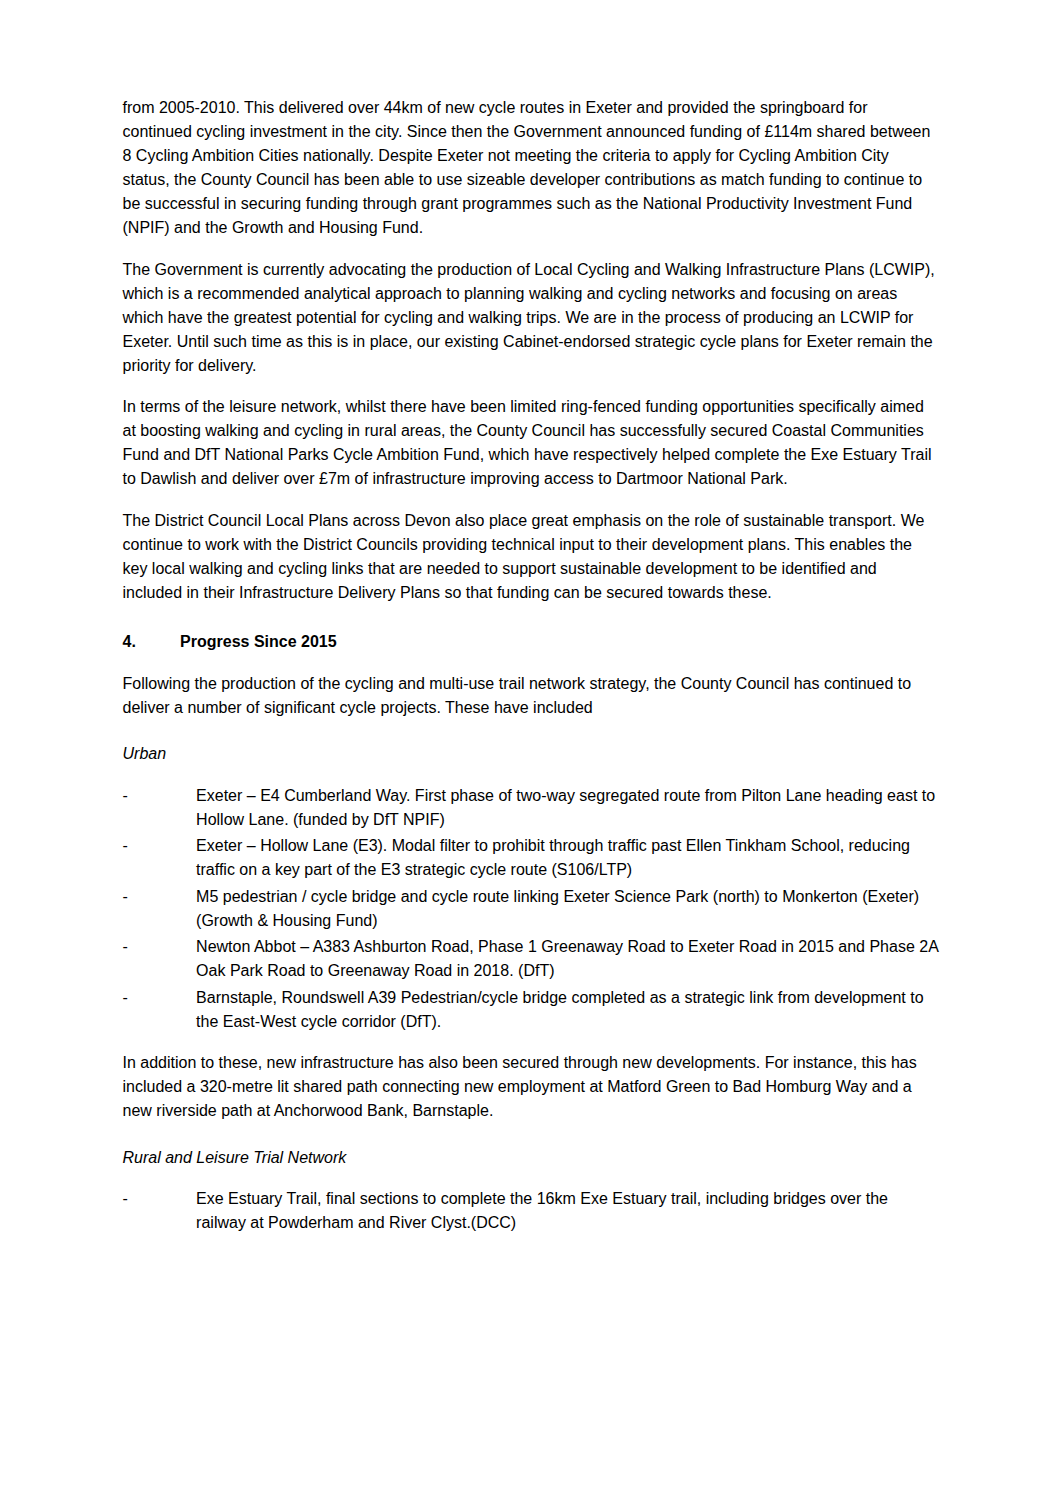from 2005-2010. This delivered over 44km of new cycle routes in Exeter and provided the springboard for continued cycling investment in the city. Since then the Government announced funding of £114m shared between 8 Cycling Ambition Cities nationally. Despite Exeter not meeting the criteria to apply for Cycling Ambition City status, the County Council has been able to use sizeable developer contributions as match funding to continue to be successful in securing funding through grant programmes such as the National Productivity Investment Fund (NPIF) and the Growth and Housing Fund.
The Government is currently advocating the production of Local Cycling and Walking Infrastructure Plans (LCWIP), which is a recommended analytical approach to planning walking and cycling networks and focusing on areas which have the greatest potential for cycling and walking trips. We are in the process of producing an LCWIP for Exeter. Until such time as this is in place, our existing Cabinet-endorsed strategic cycle plans for Exeter remain the priority for delivery.
In terms of the leisure network, whilst there have been limited ring-fenced funding opportunities specifically aimed at boosting walking and cycling in rural areas, the County Council has successfully secured Coastal Communities Fund and DfT National Parks Cycle Ambition Fund, which have respectively helped complete the Exe Estuary Trail to Dawlish and deliver over £7m of infrastructure improving access to Dartmoor National Park.
The District Council Local Plans across Devon also place great emphasis on the role of sustainable transport. We continue to work with the District Councils providing technical input to their development plans. This enables the key local walking and cycling links that are needed to support sustainable development to be identified and included in their Infrastructure Delivery Plans so that funding can be secured towards these.
4. Progress Since 2015
Following the production of the cycling and multi-use trail network strategy, the County Council has continued to deliver a number of significant cycle projects. These have included
Urban
Exeter – E4 Cumberland Way. First phase of two-way segregated route from Pilton Lane heading east to Hollow Lane. (funded by DfT NPIF)
Exeter – Hollow Lane (E3). Modal filter to prohibit through traffic past Ellen Tinkham School, reducing traffic on a key part of the E3 strategic cycle route (S106/LTP)
M5 pedestrian / cycle bridge and cycle route linking Exeter Science Park (north) to Monkerton (Exeter) (Growth & Housing Fund)
Newton Abbot – A383 Ashburton Road, Phase 1 Greenaway Road to Exeter Road in 2015 and Phase 2A Oak Park Road to Greenaway Road in 2018. (DfT)
Barnstaple, Roundswell A39 Pedestrian/cycle bridge completed as a strategic link from development to the East-West cycle corridor (DfT).
In addition to these, new infrastructure has also been secured through new developments. For instance, this has included a 320-metre lit shared path connecting new employment at Matford Green to Bad Homburg Way and a new riverside path at Anchorwood Bank, Barnstaple.
Rural and Leisure Trial Network
Exe Estuary Trail, final sections to complete the 16km Exe Estuary trail, including bridges over the railway at Powderham and River Clyst.(DCC)